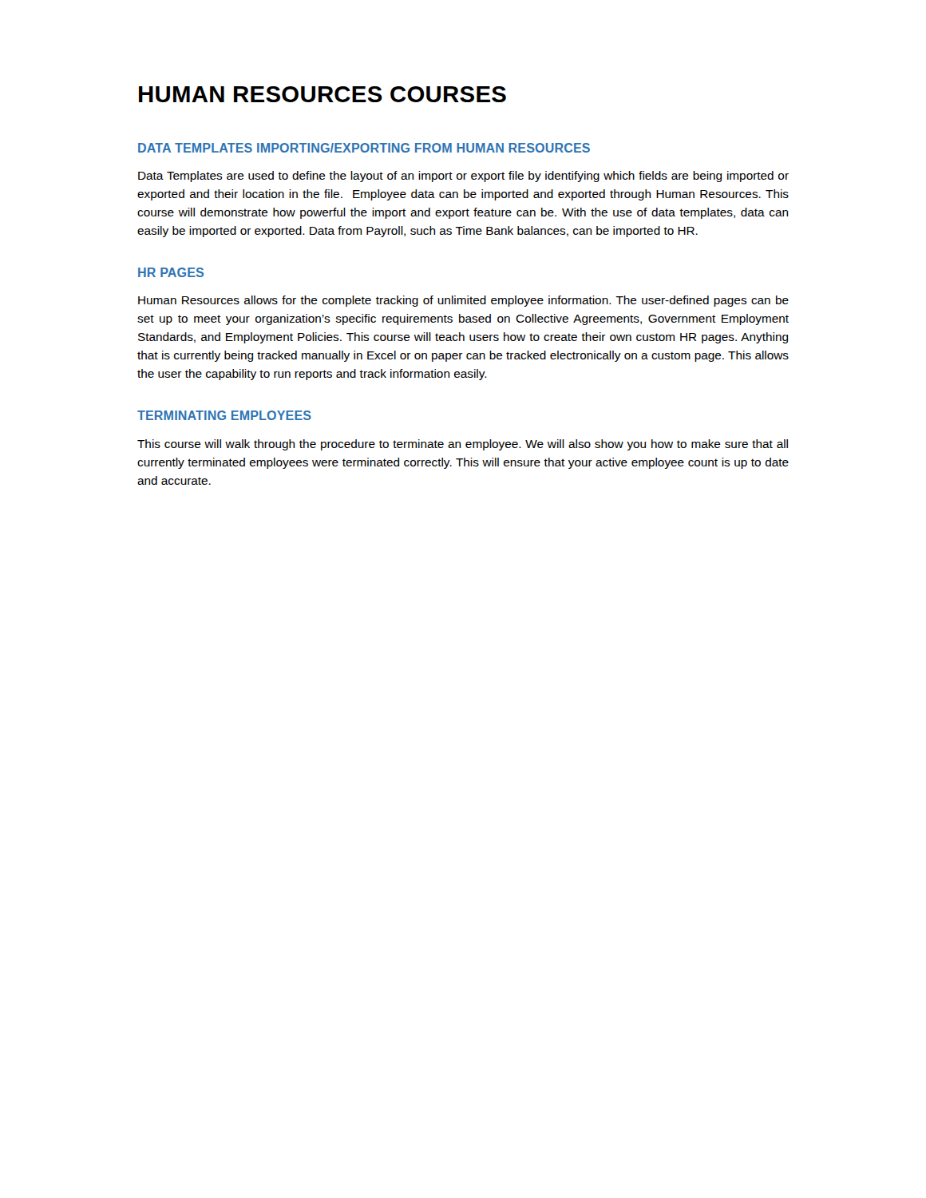HUMAN RESOURCES COURSES
Data Templates Importing/Exporting from Human Resources
Data Templates are used to define the layout of an import or export file by identifying which fields are being imported or exported and their location in the file. Employee data can be imported and exported through Human Resources. This course will demonstrate how powerful the import and export feature can be. With the use of data templates, data can easily be imported or exported. Data from Payroll, such as Time Bank balances, can be imported to HR.
HR Pages
Human Resources allows for the complete tracking of unlimited employee information. The user-defined pages can be set up to meet your organization’s specific requirements based on Collective Agreements, Government Employment Standards, and Employment Policies. This course will teach users how to create their own custom HR pages. Anything that is currently being tracked manually in Excel or on paper can be tracked electronically on a custom page. This allows the user the capability to run reports and track information easily.
Terminating Employees
This course will walk through the procedure to terminate an employee. We will also show you how to make sure that all currently terminated employees were terminated correctly. This will ensure that your active employee count is up to date and accurate.